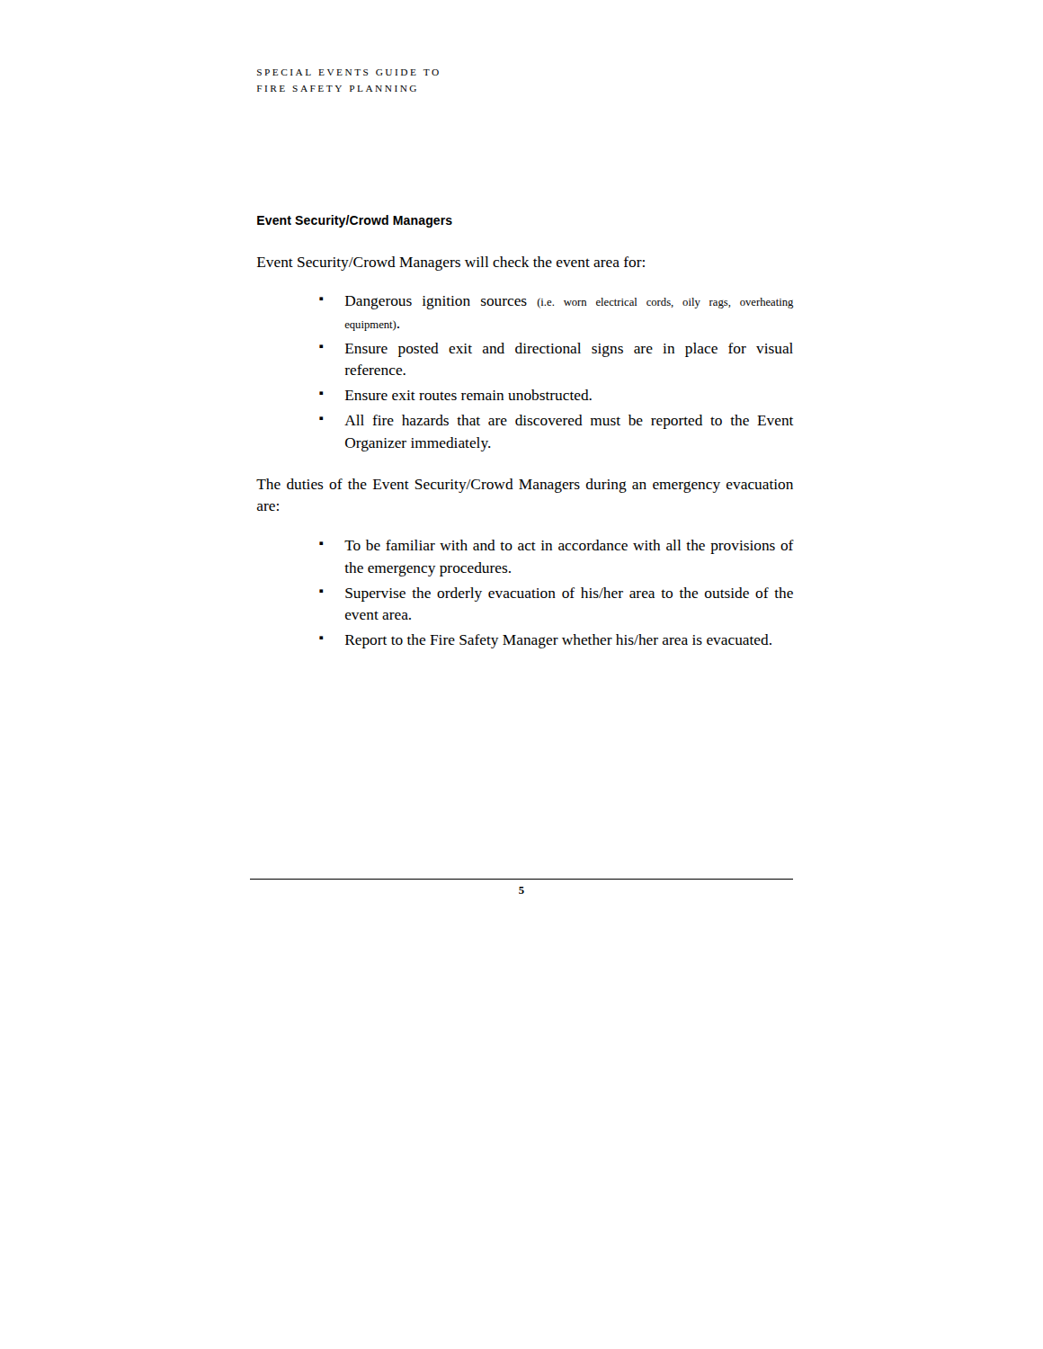SPECIAL EVENTS GUIDE TO
FIRE SAFETY PLANNING
Event Security/Crowd Managers
Event Security/Crowd Managers will check the event area for:
Dangerous ignition sources (i.e. worn electrical cords, oily rags, overheating equipment).
Ensure posted exit and directional signs are in place for visual reference.
Ensure exit routes remain unobstructed.
All fire hazards that are discovered must be reported to the Event Organizer immediately.
The duties of the Event Security/Crowd Managers during an emergency evacuation are:
To be familiar with and to act in accordance with all the provisions of the emergency procedures.
Supervise the orderly evacuation of his/her area to the outside of the event area.
Report to the Fire Safety Manager whether his/her area is evacuated.
5